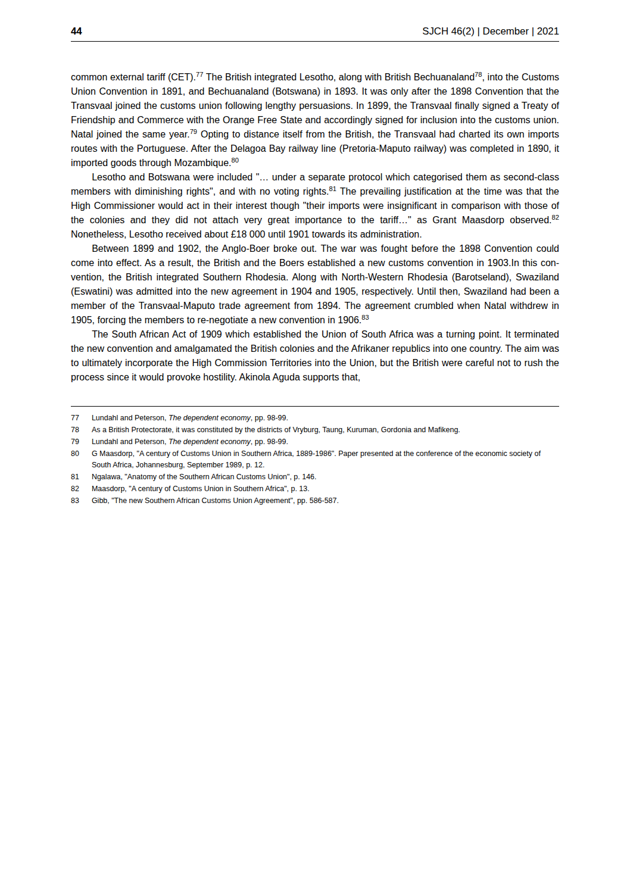44 SJCH 46(2) | December | 2021
common external tariff (CET).77 The British integrated Lesotho, along with British Bechuanaland78, into the Customs Union Convention in 1891, and Bechuanaland (Botswana) in 1893. It was only after the 1898 Convention that the Transvaal joined the customs union following lengthy persuasions. In 1899, the Transvaal finally signed a Treaty of Friendship and Commerce with the Orange Free State and accordingly signed for inclusion into the customs union. Natal joined the same year.79 Opting to distance itself from the British, the Transvaal had charted its own imports routes with the Portuguese. After the Delagoa Bay railway line (Pretoria-Maputo railway) was completed in 1890, it imported goods through Mozambique.80
Lesotho and Botswana were included "… under a separate protocol which categorised them as second-class members with diminishing rights", and with no voting rights.81 The prevailing justification at the time was that the High Commissioner would act in their interest though "their imports were insignificant in comparison with those of the colonies and they did not attach very great importance to the tariff…" as Grant Maasdorp observed.82 Nonetheless, Lesotho received about £18 000 until 1901 towards its administration.
Between 1899 and 1902, the Anglo-Boer broke out. The war was fought before the 1898 Convention could come into effect. As a result, the British and the Boers established a new customs convention in 1903.In this convention, the British integrated Southern Rhodesia. Along with North-Western Rhodesia (Barotseland), Swaziland (Eswatini) was admitted into the new agreement in 1904 and 1905, respectively. Until then, Swaziland had been a member of the Transvaal-Maputo trade agreement from 1894. The agreement crumbled when Natal withdrew in 1905, forcing the members to re-negotiate a new convention in 1906.83
The South African Act of 1909 which established the Union of South Africa was a turning point. It terminated the new convention and amalgamated the British colonies and the Afrikaner republics into one country. The aim was to ultimately incorporate the High Commission Territories into the Union, but the British were careful not to rush the process since it would provoke hostility. Akinola Aguda supports that,
77 Lundahl and Peterson, The dependent economy, pp. 98-99.
78 As a British Protectorate, it was constituted by the districts of Vryburg, Taung, Kuruman, Gordonia and Mafikeng.
79 Lundahl and Peterson, The dependent economy, pp. 98-99.
80 G Maasdorp, "A century of Customs Union in Southern Africa, 1889-1986". Paper presented at the conference of the economic society of South Africa, Johannesburg, September 1989, p. 12.
81 Ngalawa, "Anatomy of the Southern African Customs Union", p. 146.
82 Maasdorp, "A century of Customs Union in Southern Africa", p. 13.
83 Gibb, "The new Southern African Customs Union Agreement", pp. 586-587.